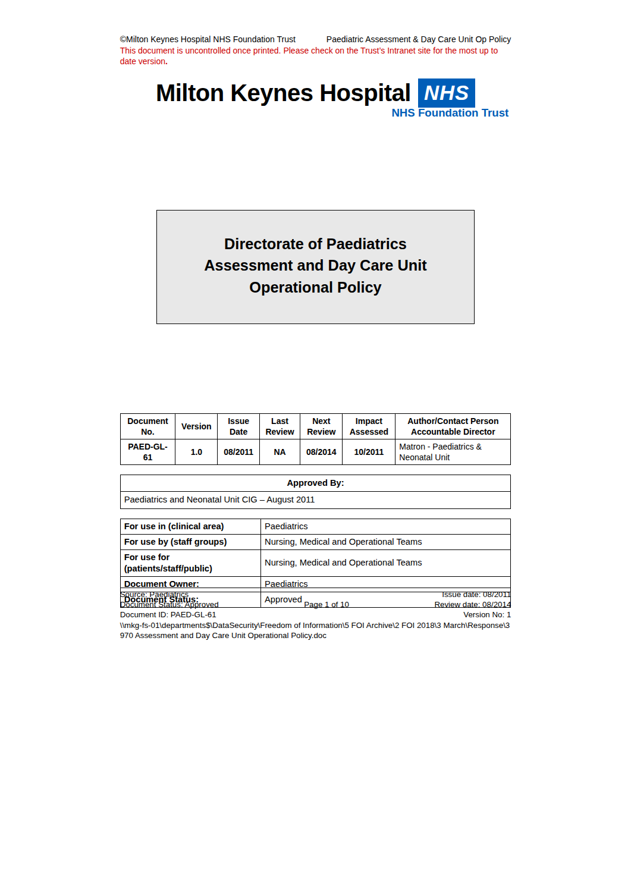©Milton Keynes Hospital NHS Foundation Trust
Paediatric Assessment & Day Care Unit Op Policy
This document is uncontrolled once printed. Please check on the Trust’s Intranet site for the most up to date version.
Milton Keynes Hospital NHS
NHS Foundation Trust
Directorate of Paediatrics
Assessment and Day Care Unit
Operational Policy
| Document No. | Version | Issue Date | Last Review | Next Review | Impact Assessed | Author/Contact Person Accountable Director |
| --- | --- | --- | --- | --- | --- | --- |
| PAED-GL- 61 | 1.0 | 08/2011 | NA | 08/2014 | 10/2011 | Matron - Paediatrics & Neonatal Unit |
| Approved By: |
| Paediatrics and Neonatal Unit CIG – August 2011 |
| For use in (clinical area) | Paediatrics |
| For use by (staff groups) | Nursing, Medical and Operational Teams |
| For use for (patients/staff/public) | Nursing, Medical and Operational Teams |
| Document Owner: | Paediatrics |
| Document Status: | Approved |
Source: Paediatrics
Issue date: 08/2011
Document Status: Approved
Page 1 of 10
Review date: 08/2014
Document ID: PAED-GL-61
Version No: 1
\\mkg-fs-01\departments$\DataSecurity\Freedom of Information\5 FOI Archive\2 FOI 2018\3 March\Response\3970 Assessment and Day Care Unit Operational Policy.doc